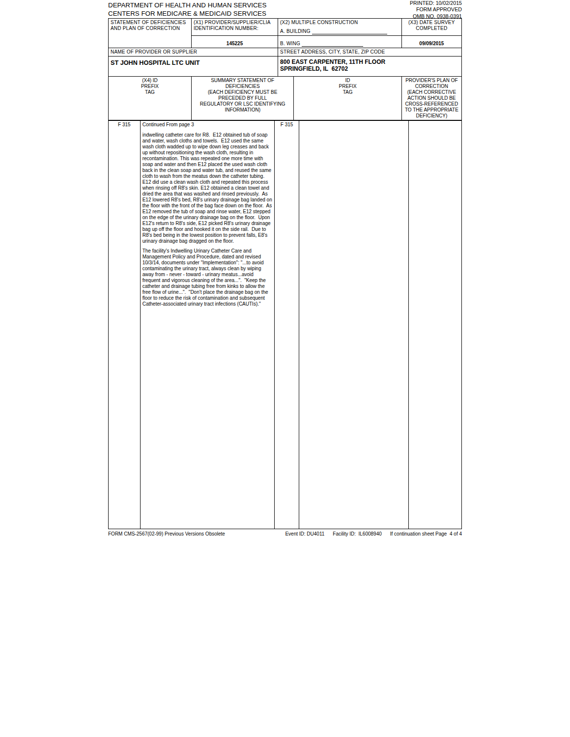PRINTED: 10/02/2015
FORM APPROVED
OMB NO. 0938-0391
DEPARTMENT OF HEALTH AND HUMAN SERVICES
CENTERS FOR MEDICARE & MEDICAID SERVICES
| STATEMENT OF DEFICIENCIES AND PLAN OF CORRECTION | (X1) PROVIDER/SUPPLIER/CLIA IDENTIFICATION NUMBER: | (X2) MULTIPLE CONSTRUCTION A. BUILDING | (X3) DATE SURVEY COMPLETED |
| 145225 | B. WING | 09/09/2015 |
| NAME OF PROVIDER OR SUPPLIER | STREET ADDRESS, CITY, STATE, ZIP CODE |
| ST JOHN HOSPITAL LTC UNIT | 800 EAST CARPENTER, 11TH FLOOR SPRINGFIELD, IL 62702 |
| (X4) ID PREFIX TAG | SUMMARY STATEMENT OF DEFICIENCIES (EACH DEFICIENCY MUST BE PRECEDED BY FULL REGULATORY OR LSC IDENTIFYING INFORMATION) | ID PREFIX TAG | PROVIDER'S PLAN OF CORRECTION (EACH CORRECTIVE ACTION SHOULD BE CROSS-REFERENCED TO THE APPROPRIATE DEFICIENCY) |
| F 315 | Continued From page 3 indwelling catheter care for R8. E12 obtained tub of soap and water, wash cloths and towels. E12 used the same wash cloth wadded up to wipe down leg creases and back up without repositioning the wash cloth, resulting in recontamination. This was repeated one more time with soap and water and then E12 placed the used wash cloth back in the clean soap and water tub, and reused the same cloth to wash from the meatus down the catheter tubing. E12 did use a clean wash cloth and repeated this process when rinsing off R8's skin. E12 obtained a clean towel and dried the area that was washed and rinsed previously. As E12 lowered R8's bed, R8's urinary drainage bag landed on the floor with the front of the bag face down on the floor. As E12 removed the tub of soap and rinse water, E12 stepped on the edge of the urinary drainage bag on the floor. Upon E12's return to R8's side, E12 picked R8's urinary drainage bag up off the floor and hooked it on the side rail. Due to R8's bed being in the lowest position to prevent falls, E8's urinary drainage bag dragged on the floor. The facility's Indwelling Urinary Catheter Care and Management Policy and Procedure, dated and revised 10/3/14, documents under "Implementation": "...to avoid contaminating the urinary tract, always clean by wiping away from - never - toward - urinary meatus...avoid frequent and vigorous cleaning of the area...". "Keep the catheter and drainage tubing free from kinks to allow the free flow of urine...". "Don't place the drainage bag on the floor to reduce the risk of contamination and subsequent Catheter-associated urinary tract infections (CAUTIs)." | F 315 | | |
FORM CMS-2567(02-99) Previous Versions Obsolete
Event ID: DU4011
Facility ID: IL6008940
If continuation sheet Page 4 of 4